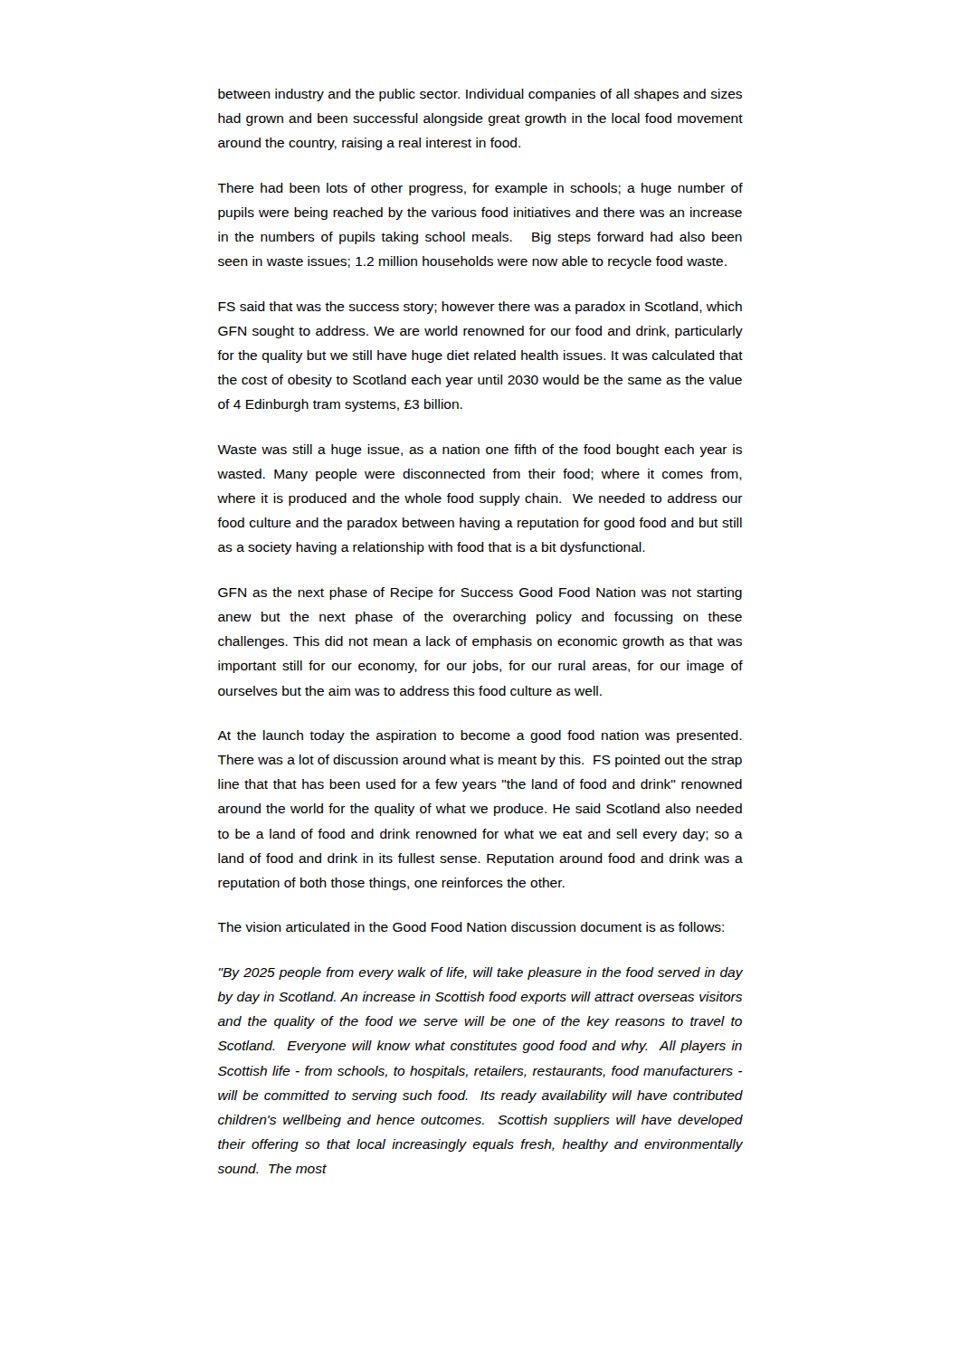between industry and the public sector. Individual companies of all shapes and sizes had grown and been successful alongside great growth in the local food movement around the country, raising a real interest in food.
There had been lots of other progress, for example in schools; a huge number of pupils were being reached by the various food initiatives and there was an increase in the numbers of pupils taking school meals. Big steps forward had also been seen in waste issues; 1.2 million households were now able to recycle food waste.
FS said that was the success story; however there was a paradox in Scotland, which GFN sought to address. We are world renowned for our food and drink, particularly for the quality but we still have huge diet related health issues. It was calculated that the cost of obesity to Scotland each year until 2030 would be the same as the value of 4 Edinburgh tram systems, £3 billion.
Waste was still a huge issue, as a nation one fifth of the food bought each year is wasted. Many people were disconnected from their food; where it comes from, where it is produced and the whole food supply chain. We needed to address our food culture and the paradox between having a reputation for good food and but still as a society having a relationship with food that is a bit dysfunctional.
GFN as the next phase of Recipe for Success Good Food Nation was not starting anew but the next phase of the overarching policy and focussing on these challenges. This did not mean a lack of emphasis on economic growth as that was important still for our economy, for our jobs, for our rural areas, for our image of ourselves but the aim was to address this food culture as well.
At the launch today the aspiration to become a good food nation was presented. There was a lot of discussion around what is meant by this. FS pointed out the strap line that that has been used for a few years "the land of food and drink" renowned around the world for the quality of what we produce. He said Scotland also needed to be a land of food and drink renowned for what we eat and sell every day; so a land of food and drink in its fullest sense. Reputation around food and drink was a reputation of both those things, one reinforces the other.
The vision articulated in the Good Food Nation discussion document is as follows:
"By 2025 people from every walk of life, will take pleasure in the food served in day by day in Scotland. An increase in Scottish food exports will attract overseas visitors and the quality of the food we serve will be one of the key reasons to travel to Scotland. Everyone will know what constitutes good food and why. All players in Scottish life - from schools, to hospitals, retailers, restaurants, food manufacturers -will be committed to serving such food. Its ready availability will have contributed children's wellbeing and hence outcomes. Scottish suppliers will have developed their offering so that local increasingly equals fresh, healthy and environmentally sound. The most